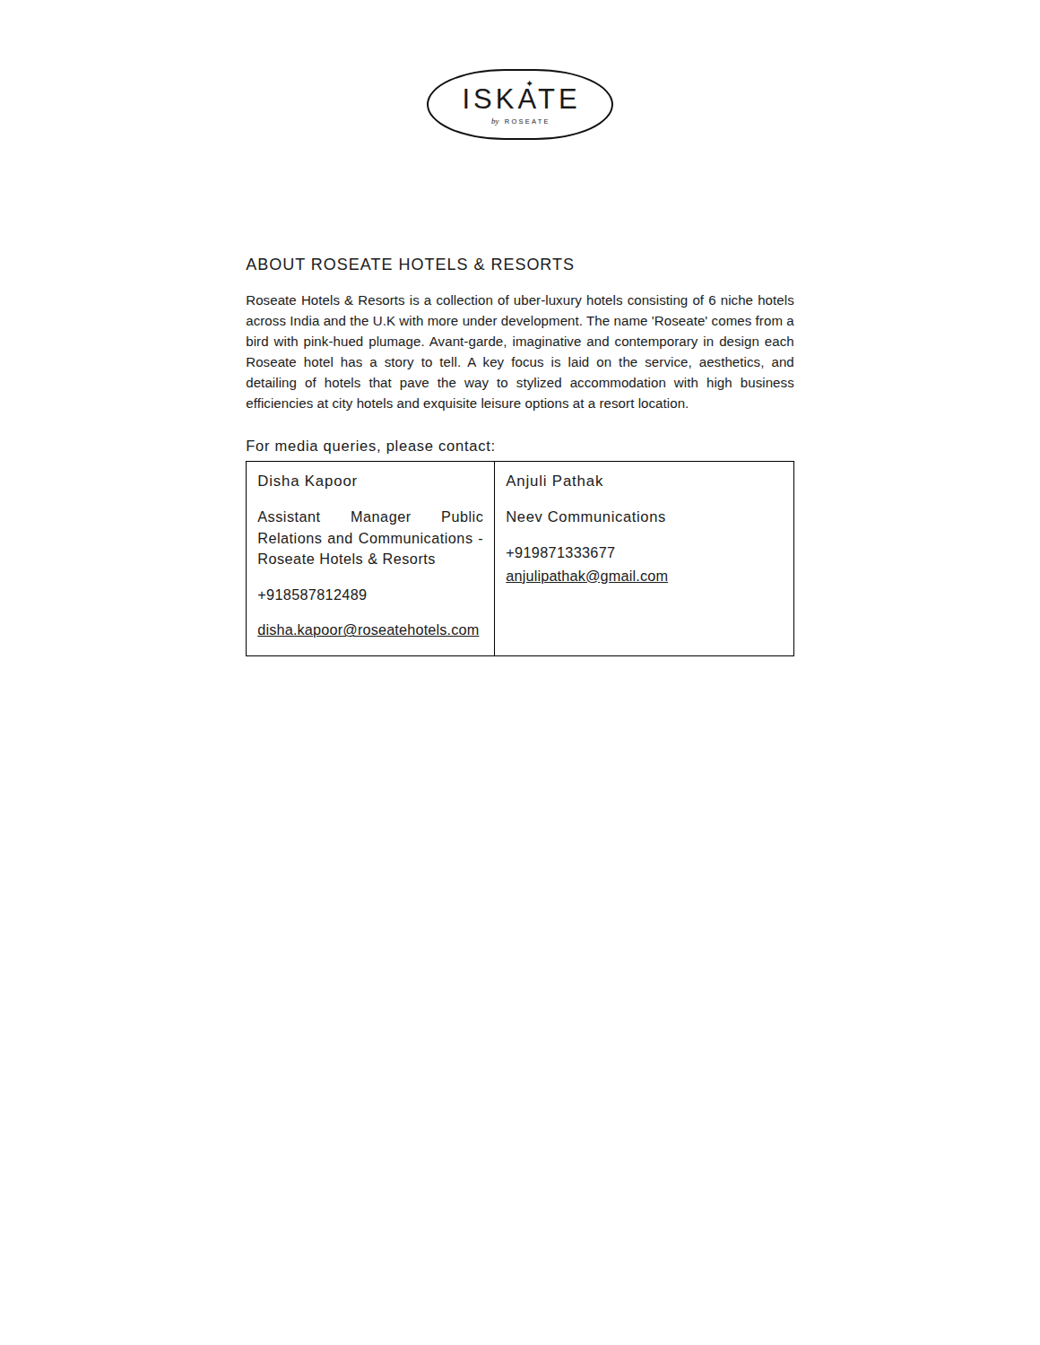✦ ISKATE by ROSEATE
ABOUT ROSEATE HOTELS & RESORTS
Roseate Hotels & Resorts is a collection of uber-luxury hotels consisting of 6 niche hotels across India and the U.K with more under development. The name 'Roseate' comes from a bird with pink-hued plumage. Avant-garde, imaginative and contemporary in design each Roseate hotel has a story to tell. A key focus is laid on the service, aesthetics, and detailing of hotels that pave the way to stylized accommodation with high business efficiencies at city hotels and exquisite leisure options at a resort location.
For media queries, please contact:
| Disha Kapoor Assistant Manager Public Relations and Communications - Roseate Hotels & Resorts +918587812489 disha.kapoor@roseatehotels.com | Anjuli Pathak Neev Communications +919871333677 anjulipathak@gmail.com |